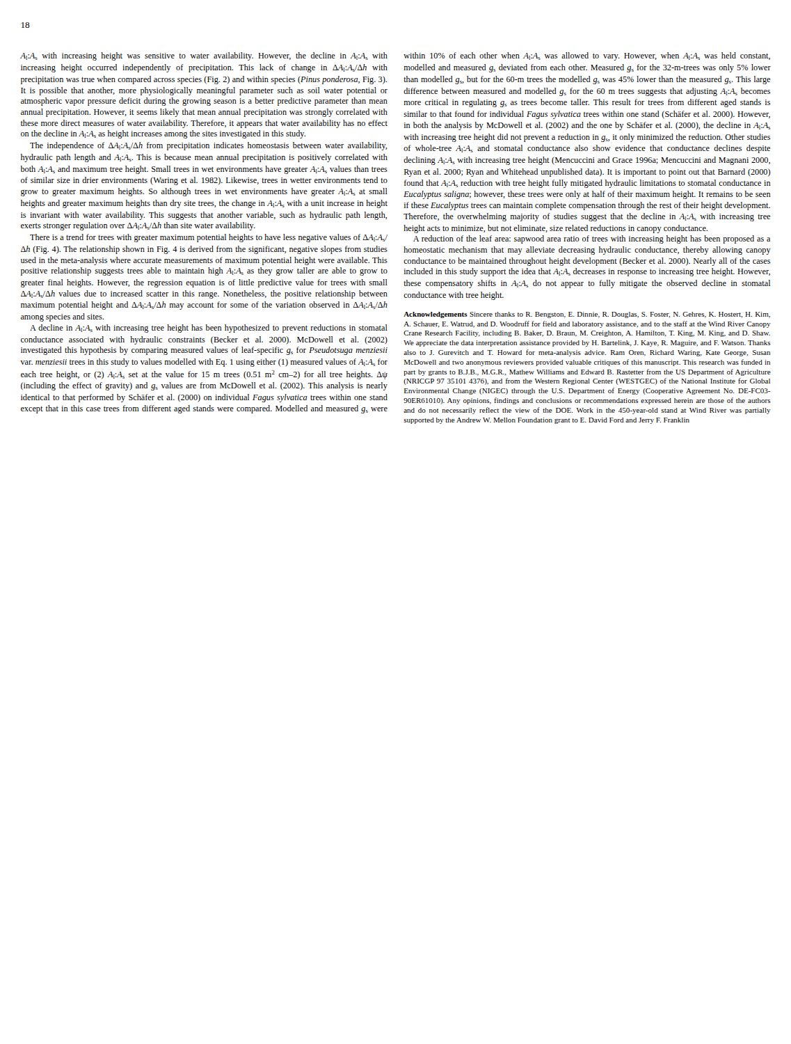18
Al:As with increasing height was sensitive to water availability. However, the decline in Al:As with increasing height occurred independently of precipitation. This lack of change in ΔAl:As/Δh with precipitation was true when compared across species (Fig. 2) and within species (Pinus ponderosa, Fig. 3). It is possible that another, more physiologically meaningful parameter such as soil water potential or atmospheric vapor pressure deficit during the growing season is a better predictive parameter than mean annual precipitation. However, it seems likely that mean annual precipitation was strongly correlated with these more direct measures of water availability. Therefore, it appears that water availability has no effect on the decline in Al:As as height increases among the sites investigated in this study.
The independence of ΔAl:As/Δh from precipitation indicates homeostasis between water availability, hydraulic path length and Al:As. This is because mean annual precipitation is positively correlated with both Al:As and maximum tree height. Small trees in wet environments have greater Al:As values than trees of similar size in drier environments (Waring et al. 1982). Likewise, trees in wetter environments tend to grow to greater maximum heights. So although trees in wet environments have greater Al:As at small heights and greater maximum heights than dry site trees, the change in Al:As with a unit increase in height is invariant with water availability. This suggests that another variable, such as hydraulic path length, exerts stronger regulation over ΔAl:As/Δh than site water availability.
There is a trend for trees with greater maximum potential heights to have less negative values of ΔAl:As/Δh (Fig. 4). The relationship shown in Fig. 4 is derived from the significant, negative slopes from studies used in the meta-analysis where accurate measurements of maximum potential height were available. This positive relationship suggests trees able to maintain high Al:As as they grow taller are able to grow to greater final heights. However, the regression equation is of little predictive value for trees with small ΔAl:As/Δh values due to increased scatter in this range. Nonetheless, the positive relationship between maximum potential height and ΔAl:As/Δh may account for some of the variation observed in ΔAl:As/Δh among species and sites.
A decline in Al:As with increasing tree height has been hypothesized to prevent reductions in stomatal conductance associated with hydraulic constraints (Becker et al. 2000). McDowell et al. (2002) investigated this hypothesis by comparing measured values of leaf-specific gs for Pseudotsuga menziesii var. menziesii trees in this study to values modelled with Eq. 1 using either (1) measured values of Al:As for each tree height, or (2) Al:As set at the value for 15 m trees (0.51 m2 cm–2) for all tree heights. Δψ (including the effect of gravity) and gs values are from McDowell et al. (2002). This analysis is nearly identical to that performed by Schäfer et al. (2000) on individual Fagus sylvatica trees within one stand except that in this case trees from different aged stands were compared. Modelled and measured gs were within 10% of each other when Al:As was allowed to vary. However, when Al:As was held constant, modelled and measured gs deviated from each other. Measured gs for the 32-m-trees was only 5% lower than modelled gs, but for the 60-m trees the modelled gs was 45% lower than the measured gs. This large difference between measured and modelled gs for the 60 m trees suggests that adjusting Al:As becomes more critical in regulating gs as trees become taller. This result for trees from different aged stands is similar to that found for individual Fagus sylvatica trees within one stand (Schäfer et al. 2000). However, in both the analysis by McDowell et al. (2002) and the one by Schäfer et al. (2000), the decline in Al:As with increasing tree height did not prevent a reduction in gs, it only minimized the reduction. Other studies of whole-tree Al:As and stomatal conductance also show evidence that conductance declines despite declining Al:As with increasing tree height (Mencuccini and Grace 1996a; Mencuccini and Magnani 2000, Ryan et al. 2000; Ryan and Whitehead unpublished data). It is important to point out that Barnard (2000) found that Al:As reduction with tree height fully mitigated hydraulic limitations to stomatal conductance in Eucalyptus saligna; however, these trees were only at half of their maximum height. It remains to be seen if these Eucalyptus trees can maintain complete compensation through the rest of their height development. Therefore, the overwhelming majority of studies suggest that the decline in Al:As with increasing tree height acts to minimize, but not eliminate, size related reductions in canopy conductance.
A reduction of the leaf area: sapwood area ratio of trees with increasing height has been proposed as a homeostatic mechanism that may alleviate decreasing hydraulic conductance, thereby allowing canopy conductance to be maintained throughout height development (Becker et al. 2000). Nearly all of the cases included in this study support the idea that Al:As decreases in response to increasing tree height. However, these compensatory shifts in Al:As do not appear to fully mitigate the observed decline in stomatal conductance with tree height.
Acknowledgements Sincere thanks to R. Bengston, E. Dinnie, R. Douglas, S. Foster, N. Gehres, K. Hostert, H. Kim, A. Schauer, E. Watrud, and D. Woodruff for field and laboratory assistance, and to the staff at the Wind River Canopy Crane Research Facility, including B. Baker, D. Braun, M. Creighton, A. Hamilton, T. King, M. King, and D. Shaw. We appreciate the data interpretation assistance provided by H. Bartelink, J. Kaye, R. Maguire, and F. Watson. Thanks also to J. Gurevitch and T. Howard for meta-analysis advice. Ram Oren, Richard Waring, Kate George, Susan McDowell and two anonymous reviewers provided valuable critiques of this manuscript. This research was funded in part by grants to B.J.B., M.G.R., Mathew Williams and Edward B. Rastetter from the US Department of Agriculture (NRICGP 97 35101 4376), and from the Western Regional Center (WESTGEC) of the National Institute for Global Environmental Change (NIGEC) through the U.S. Department of Energy (Cooperative Agreement No. DE-FC03-90ER61010). Any opinions, findings and conclusions or recommendations expressed herein are those of the authors and do not necessarily reflect the view of the DOE. Work in the 450-year-old stand at Wind River was partially supported by the Andrew W. Mellon Foundation grant to E. David Ford and Jerry F. Franklin